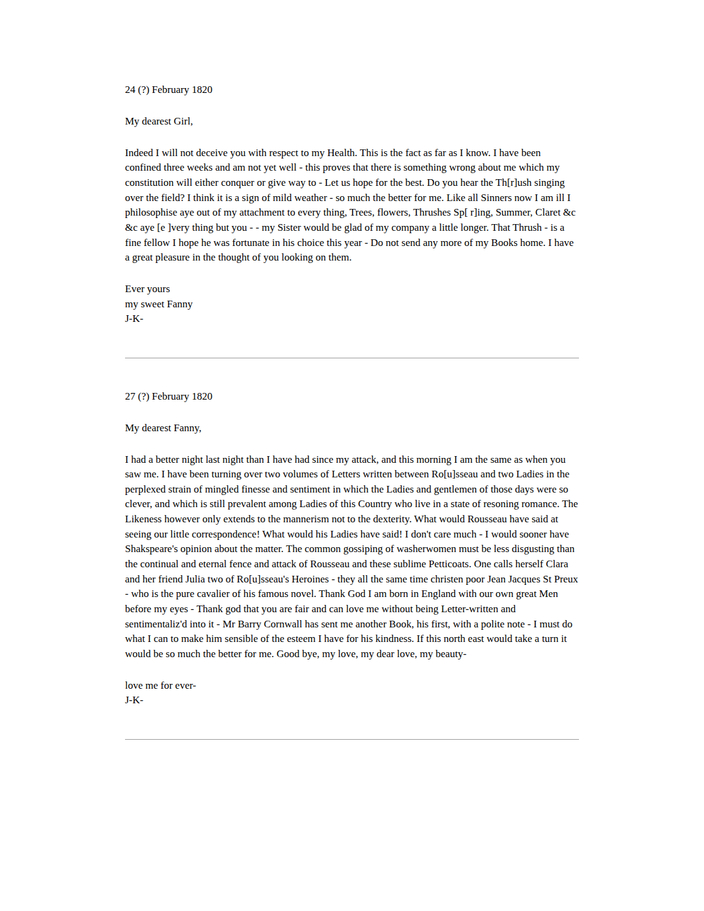24 (?) February 1820
My dearest Girl,
Indeed I will not deceive you with respect to my Health. This is the fact as far as I know. I have been confined three weeks and am not yet well - this proves that there is something wrong about me which my constitution will either conquer or give way to - Let us hope for the best. Do you hear the Th[r]ush singing over the field? I think it is a sign of mild weather - so much the better for me. Like all Sinners now I am ill I philosophise aye out of my attachment to every thing, Trees, flowers, Thrushes Sp[ r]ing, Summer, Claret &c &c aye [e ]very thing but you - - my Sister would be glad of my company a little longer. That Thrush - is a fine fellow I hope he was fortunate in his choice this year - Do not send any more of my Books home. I have a great pleasure in the thought of you looking on them.
Ever yours my sweet Fanny J-K-
27 (?) February 1820
My dearest Fanny,
I had a better night last night than I have had since my attack, and this morning I am the same as when you saw me. I have been turning over two volumes of Letters written between Ro[u]sseau and two Ladies in the perplexed strain of mingled finesse and sentiment in which the Ladies and gentlemen of those days were so clever, and which is still prevalent among Ladies of this Country who live in a state of resoning romance. The Likeness however only extends to the mannerism not to the dexterity. What would Rousseau have said at seeing our little correspondence! What would his Ladies have said! I don't care much - I would sooner have Shakspeare's opinion about the matter. The common gossiping of washerwomen must be less disgusting than the continual and eternal fence and attack of Rousseau and these sublime Petticoats. One calls herself Clara and her friend Julia two of Ro[u]sseau's Heroines - they all the same time christen poor Jean Jacques St Preux - who is the pure cavalier of his famous novel. Thank God I am born in England with our own great Men before my eyes - Thank god that you are fair and can love me without being Letter-written and sentimentaliz'd into it - Mr Barry Cornwall has sent me another Book, his first, with a polite note - I must do what I can to make him sensible of the esteem I have for his kindness. If this north east would take a turn it would be so much the better for me. Good bye, my love, my dear love, my beauty-
love me for ever- J-K-